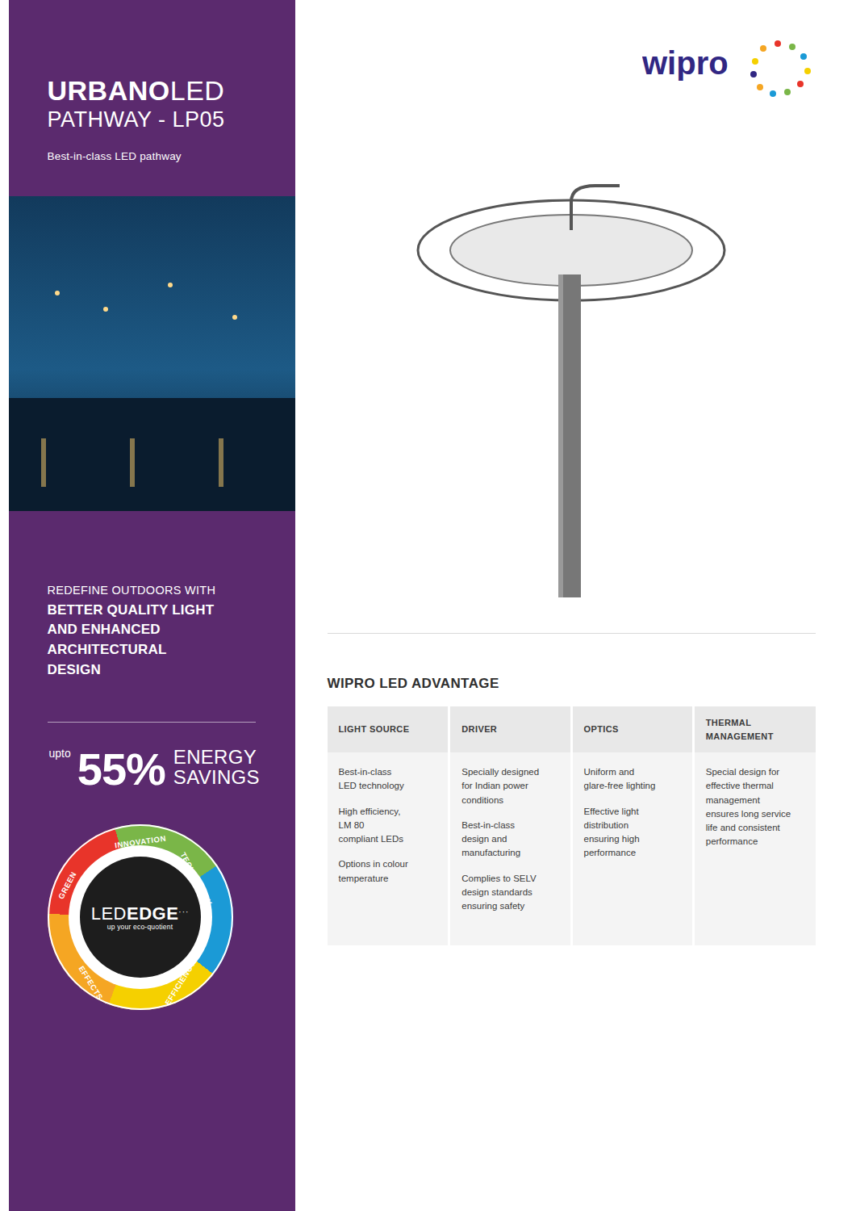URBANOLED
PATHWAY - LP05
Best-in-class LED pathway
REDEFINE OUTDOORS WITH
BETTER QUALITY LIGHT
AND ENHANCED
ARCHITECTURAL
DESIGN
upto 55% ENERGY
SAVINGS
INNOVATION TECHNOLOGY EFFICIENCY EFFECTS GREEN
LEDEDGE··· up your eco-quotient
WIPRO LED ADVANTAGE
| LIGHT SOURCE | DRIVER | OPTICS | THERMAL MANAGEMENT |
| --- | --- | --- | --- |
| Best-in-class LED technology High efficiency, LM 80 compliant LEDs Options in colour temperature | Specially designed for Indian power conditions Best-in-class design and manufacturing Complies to SELV design standards ensuring safety | Uniform and glare-free lighting Effective light distribution ensuring high performance | Special design for effective thermal management ensures long service life and consistent performance |